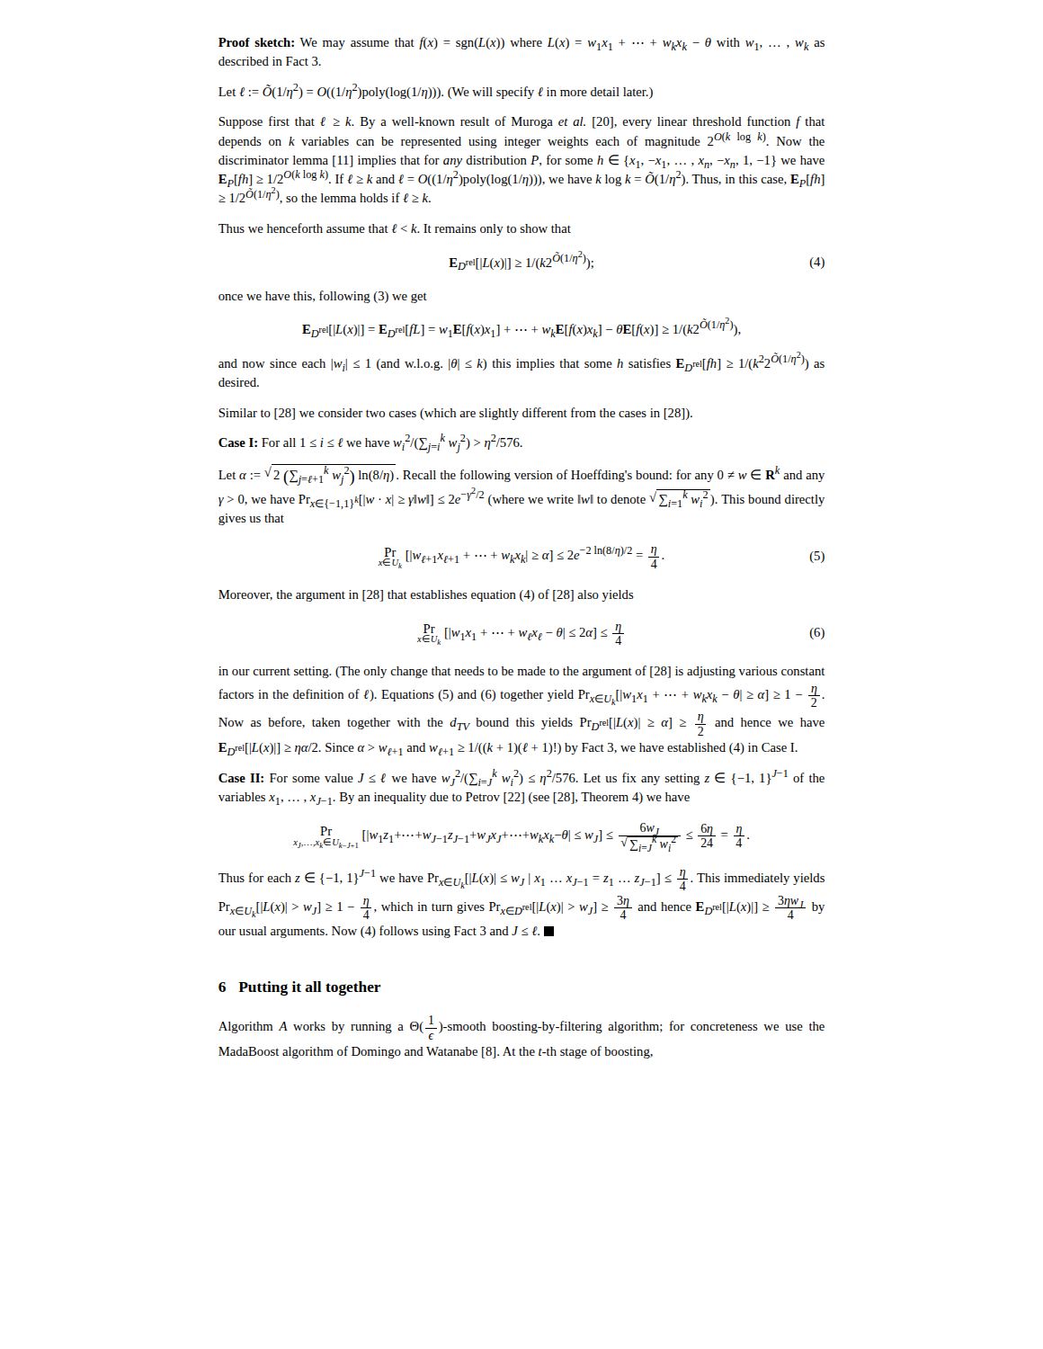Proof sketch: We may assume that f(x) = sgn(L(x)) where L(x) = w1x1 + ⋯ + wkxk − θ with w1, … , wk as described in Fact 3.
Let ℓ := Õ(1/η2) = O((1/η2)poly(log(1/η))). (We will specify ℓ in more detail later.)
Suppose first that ℓ ≥ k. By a well-known result of Muroga et al. [20], every linear threshold function f that depends on k variables can be represented using integer weights each of magnitude 2O(k log k). Now the discriminator lemma [11] implies that for any distribution P, for some h ∈ {x1, −x1, … , xn, −xn, 1, −1} we have EP[fh] ≥ 1/2O(k log k). If ℓ ≥ k and ℓ = O((1/η2)poly(log(1/η))), we have k log k = Õ(1/η2). Thus, in this case, EP[fh] ≥ 1/2Õ(1/η2), so the lemma holds if ℓ ≥ k.
Thus we henceforth assume that ℓ < k. It remains only to show that
EDrel[|L(x)|] ≥ 1/(k2Õ(1/η2)); (4)
once we have this, following (3) we get
EDrel[|L(x)|] = EDrel[fL] = w1E[f(x)x1] + ⋯ + wkE[f(x)xk] − θE[f(x)] ≥ 1/(k2Õ(1/η2)),
and now since each |wi| ≤ 1 (and w.l.o.g. |θ| ≤ k) this implies that some h satisfies EDrel[fh] ≥ 1/(k22Õ(1/η2)) as desired.
Similar to [28] we consider two cases (which are slightly different from the cases in [28]).
Case I: For all 1 ≤ i ≤ ℓ we have wi2/(∑j=ik wj2) > η2/576.
Let α := 2 (∑j=ℓ+1k wj2) ln(8/η). Recall the following version of Hoeffding's bound: for any 0 ≠ w ∈ Rk and any γ > 0, we have Prx∈{−1,1}k[|w · x| ≥ γ‖w‖] ≤ 2e−γ2/2 (where we write ‖w‖ to denote ∑i=1k wi2). This bound directly gives us that
Pr x∈Uk [|wℓ+1xℓ+1 + ⋯ + wkxk| ≥ α] ≤ 2e−2 ln(8/η)/2 = η 4. (5)
Moreover, the argument in [28] that establishes equation (4) of [28] also yields
Pr x∈Uk [|w1x1 + ⋯ + wℓxℓ − θ| ≤ 2α] ≤ η 4 (6)
in our current setting. (The only change that needs to be made to the argument of [28] is adjusting various constant factors in the definition of ℓ). Equations (5) and (6) together yield Prx∈Uk[|w1x1 + ⋯ + wkxk − θ| ≥ α] ≥ 1 − η 2. Now as before, taken together with the dTV bound this yields PrDrel[|L(x)| ≥ α] ≥ η 2 and hence we have EDrel[|L(x)|] ≥ ηα/2. Since α > wℓ+1 and wℓ+1 ≥ 1/((k + 1)(ℓ + 1)!) by Fact 3, we have established (4) in Case I.
Case II: For some value J ≤ ℓ we have wJ2/(∑i=Jk wi2) ≤ η2/576. Let us fix any setting z ∈ {−1, 1}J−1 of the variables x1, … , xJ−1. By an inequality due to Petrov [22] (see [28], Theorem 4) we have
Pr xJ,…,xk∈Uk−J+1 [|w1z1+⋯+wJ−1zJ−1+wJxJ+⋯+wkxk−θ| ≤ wJ] ≤ 6wJ∑i=Jk wi2 ≤ 6η 24 = η 4.
Thus for each z ∈ {−1, 1}J−1 we have Prx∈Uk[|L(x)| ≤ wJ | x1 … xJ−1 = z1 … zJ−1] ≤ η 4. This immediately yields Prx∈Uk[|L(x)| > wJ] ≥ 1 − η 4, which in turn gives Prx∈Drel[|L(x)| > wJ] ≥ 3η 4 and hence EDrel[|L(x)|] ≥ 3ηwJ 4 by our usual arguments. Now (4) follows using Fact 3 and J ≤ ℓ.
6 Putting it all together
Algorithm A works by running a Θ(1 ϵ)-smooth boosting-by-filtering algorithm; for concreteness we use the MadaBoost algorithm of Domingo and Watanabe [8]. At the t-th stage of boosting,